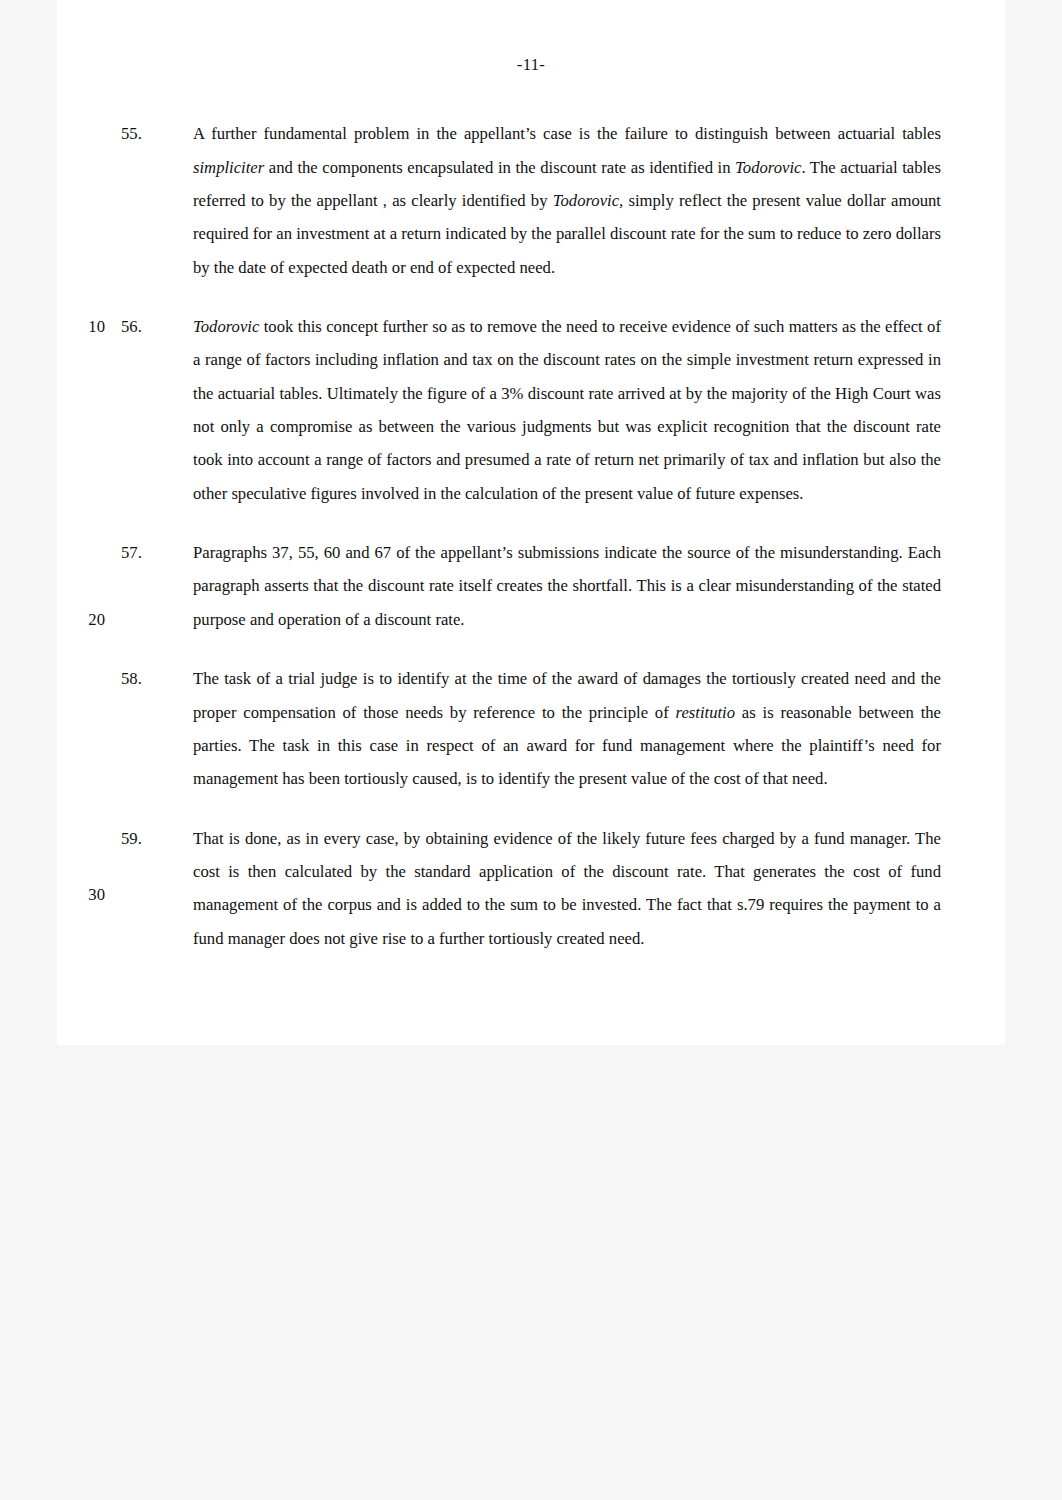-11-
55. A further fundamental problem in the appellant’s case is the failure to distinguish between actuarial tables simpliciter and the components encapsulated in the discount rate as identified in Todorovic. The actuarial tables referred to by the appellant , as clearly identified by Todorovic, simply reflect the present value dollar amount required for an investment at a return indicated by the parallel discount rate for the sum to reduce to zero dollars by the date of expected death or end of expected need.
56. 10 Todorovic took this concept further so as to remove the need to receive evidence of such matters as the effect of a range of factors including inflation and tax on the discount rates on the simple investment return expressed in the actuarial tables. Ultimately the figure of a 3% discount rate arrived at by the majority of the High Court was not only a compromise as between the various judgments but was explicit recognition that the discount rate took into account a range of factors and presumed a rate of return net primarily of tax and inflation but also the other speculative figures involved in the calculation of the present value of future expenses.
57. Paragraphs 37, 55, 60 and 67 of the appellant’s submissions indicate the source of the misunderstanding. Each paragraph asserts that the discount rate itself creates the shortfall. This is a clear misunderstanding of the stated purpose and operation of a discount rate. 20
58. The task of a trial judge is to identify at the time of the award of damages the tortiously created need and the proper compensation of those needs by reference to the principle of restitutio as is reasonable between the parties. The task in this case in respect of an award for fund management where the plaintiff’s need for management has been tortiously caused, is to identify the present value of the cost of that need.
59. That is done, as in every case, by obtaining evidence of the likely future fees charged by a fund manager. The cost is then calculated by the standard application of the discount rate. That generates the cost of fund management of the corpus and is added to the sum to be invested. The fact that s.79 requires the payment to a fund manager does not give rise to a further tortiously created need. 30